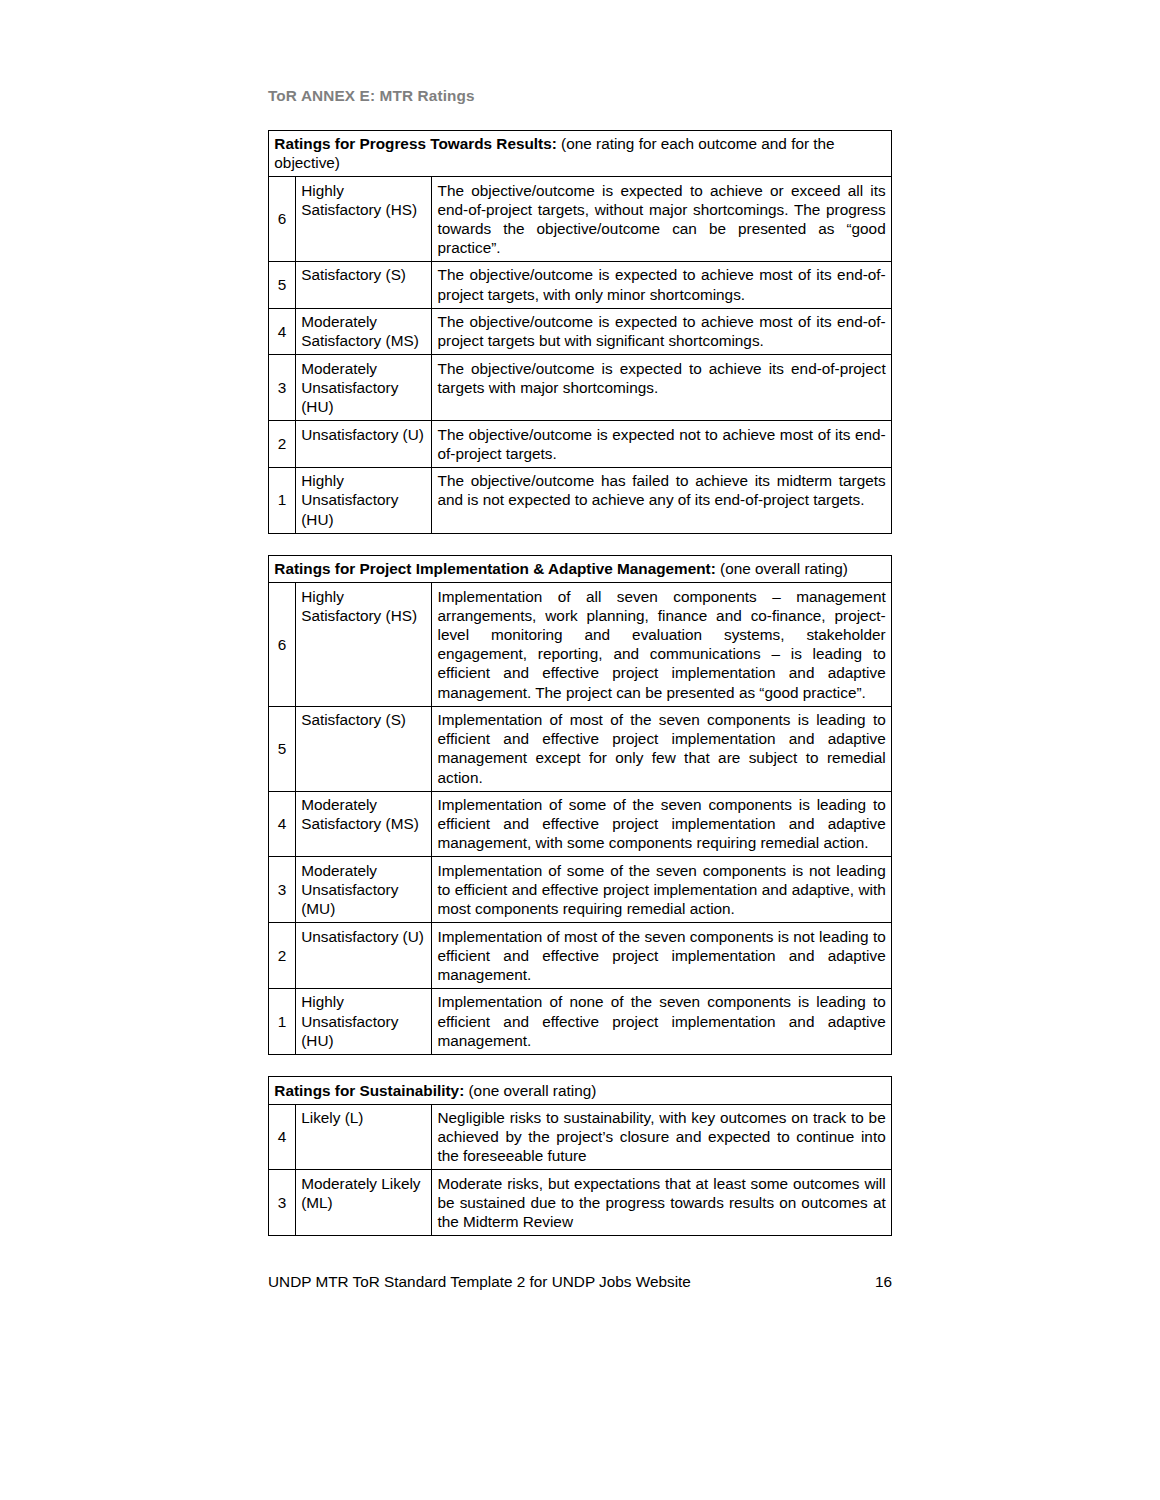ToR ANNEX E: MTR Ratings
| Ratings for Progress Towards Results: (one rating for each outcome and for the objective) |
| 6 | Highly Satisfactory (HS) | The objective/outcome is expected to achieve or exceed all its end-of-project targets, without major shortcomings. The progress towards the objective/outcome can be presented as “good practice”. |
| 5 | Satisfactory (S) | The objective/outcome is expected to achieve most of its end-of-project targets, with only minor shortcomings. |
| 4 | Moderately Satisfactory (MS) | The objective/outcome is expected to achieve most of its end-of-project targets but with significant shortcomings. |
| 3 | Moderately Unsatisfactory (HU) | The objective/outcome is expected to achieve its end-of-project targets with major shortcomings. |
| 2 | Unsatisfactory (U) | The objective/outcome is expected not to achieve most of its end-of-project targets. |
| 1 | Highly Unsatisfactory (HU) | The objective/outcome has failed to achieve its midterm targets and is not expected to achieve any of its end-of-project targets. |
| Ratings for Project Implementation & Adaptive Management: (one overall rating) |
| 6 | Highly Satisfactory (HS) | Implementation of all seven components – management arrangements, work planning, finance and co-finance, project-level monitoring and evaluation systems, stakeholder engagement, reporting, and communications – is leading to efficient and effective project implementation and adaptive management. The project can be presented as “good practice”. |
| 5 | Satisfactory (S) | Implementation of most of the seven components is leading to efficient and effective project implementation and adaptive management except for only few that are subject to remedial action. |
| 4 | Moderately Satisfactory (MS) | Implementation of some of the seven components is leading to efficient and effective project implementation and adaptive management, with some components requiring remedial action. |
| 3 | Moderately Unsatisfactory (MU) | Implementation of some of the seven components is not leading to efficient and effective project implementation and adaptive, with most components requiring remedial action. |
| 2 | Unsatisfactory (U) | Implementation of most of the seven components is not leading to efficient and effective project implementation and adaptive management. |
| 1 | Highly Unsatisfactory (HU) | Implementation of none of the seven components is leading to efficient and effective project implementation and adaptive management. |
| Ratings for Sustainability: (one overall rating) |
| 4 | Likely (L) | Negligible risks to sustainability, with key outcomes on track to be achieved by the project’s closure and expected to continue into the foreseeable future |
| 3 | Moderately Likely (ML) | Moderate risks, but expectations that at least some outcomes will be sustained due to the progress towards results on outcomes at the Midterm Review |
UNDP MTR ToR Standard Template 2 for UNDP Jobs Website
16